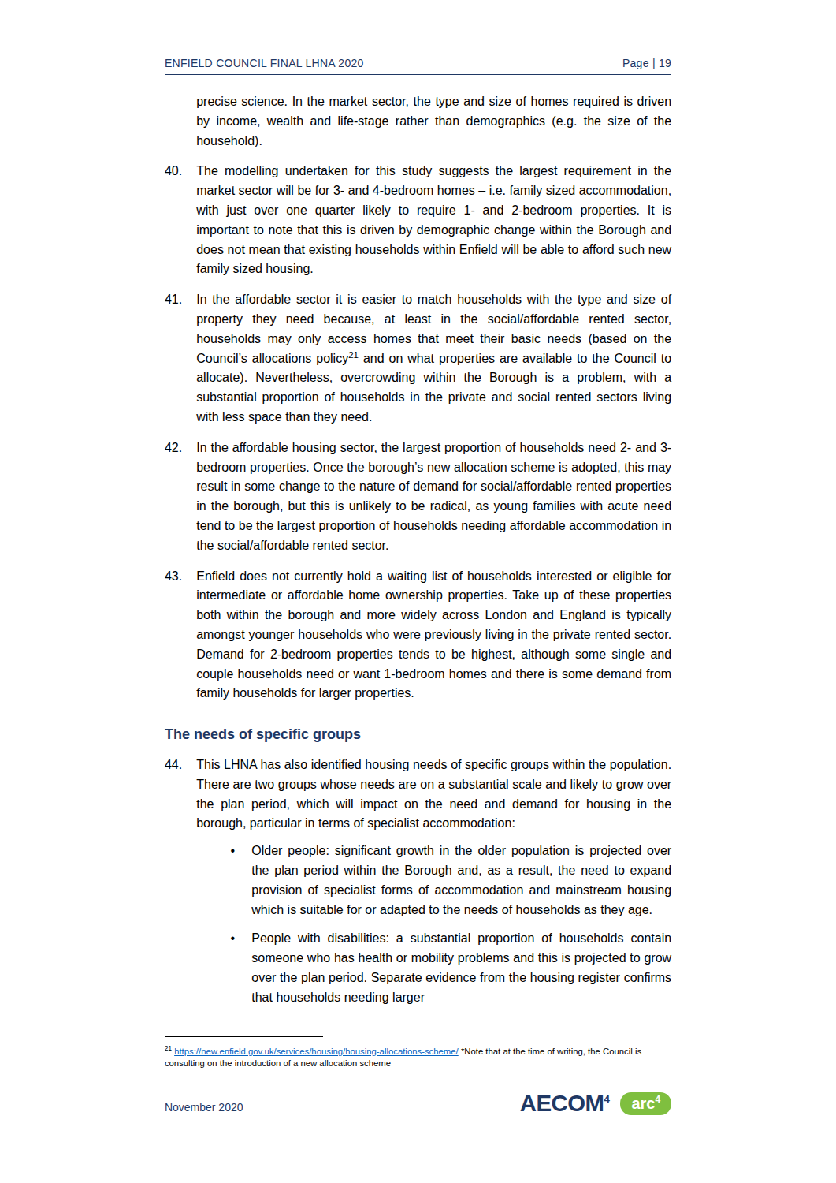ENFIELD COUNCIL FINAL LHNA 2020 Page | 19
precise science. In the market sector, the type and size of homes required is driven by income, wealth and life-stage rather than demographics (e.g. the size of the household).
The modelling undertaken for this study suggests the largest requirement in the market sector will be for 3- and 4-bedroom homes – i.e. family sized accommodation, with just over one quarter likely to require 1- and 2-bedroom properties. It is important to note that this is driven by demographic change within the Borough and does not mean that existing households within Enfield will be able to afford such new family sized housing.
In the affordable sector it is easier to match households with the type and size of property they need because, at least in the social/affordable rented sector, households may only access homes that meet their basic needs (based on the Council’s allocations policy21 and on what properties are available to the Council to allocate). Nevertheless, overcrowding within the Borough is a problem, with a substantial proportion of households in the private and social rented sectors living with less space than they need.
In the affordable housing sector, the largest proportion of households need 2- and 3-bedroom properties. Once the borough’s new allocation scheme is adopted, this may result in some change to the nature of demand for social/affordable rented properties in the borough, but this is unlikely to be radical, as young families with acute need tend to be the largest proportion of households needing affordable accommodation in the social/affordable rented sector.
Enfield does not currently hold a waiting list of households interested or eligible for intermediate or affordable home ownership properties. Take up of these properties both within the borough and more widely across London and England is typically amongst younger households who were previously living in the private rented sector. Demand for 2-bedroom properties tends to be highest, although some single and couple households need or want 1-bedroom homes and there is some demand from family households for larger properties.
The needs of specific groups
This LHNA has also identified housing needs of specific groups within the population. There are two groups whose needs are on a substantial scale and likely to grow over the plan period, which will impact on the need and demand for housing in the borough, particular in terms of specialist accommodation:
Older people: significant growth in the older population is projected over the plan period within the Borough and, as a result, the need to expand provision of specialist forms of accommodation and mainstream housing which is suitable for or adapted to the needs of households as they age.
People with disabilities: a substantial proportion of households contain someone who has health or mobility problems and this is projected to grow over the plan period. Separate evidence from the housing register confirms that households needing larger
21 https://new.enfield.gov.uk/services/housing/housing-allocations-scheme/ *Note that at the time of writing, the Council is consulting on the introduction of a new allocation scheme
November 2020 AECOM4 arc4